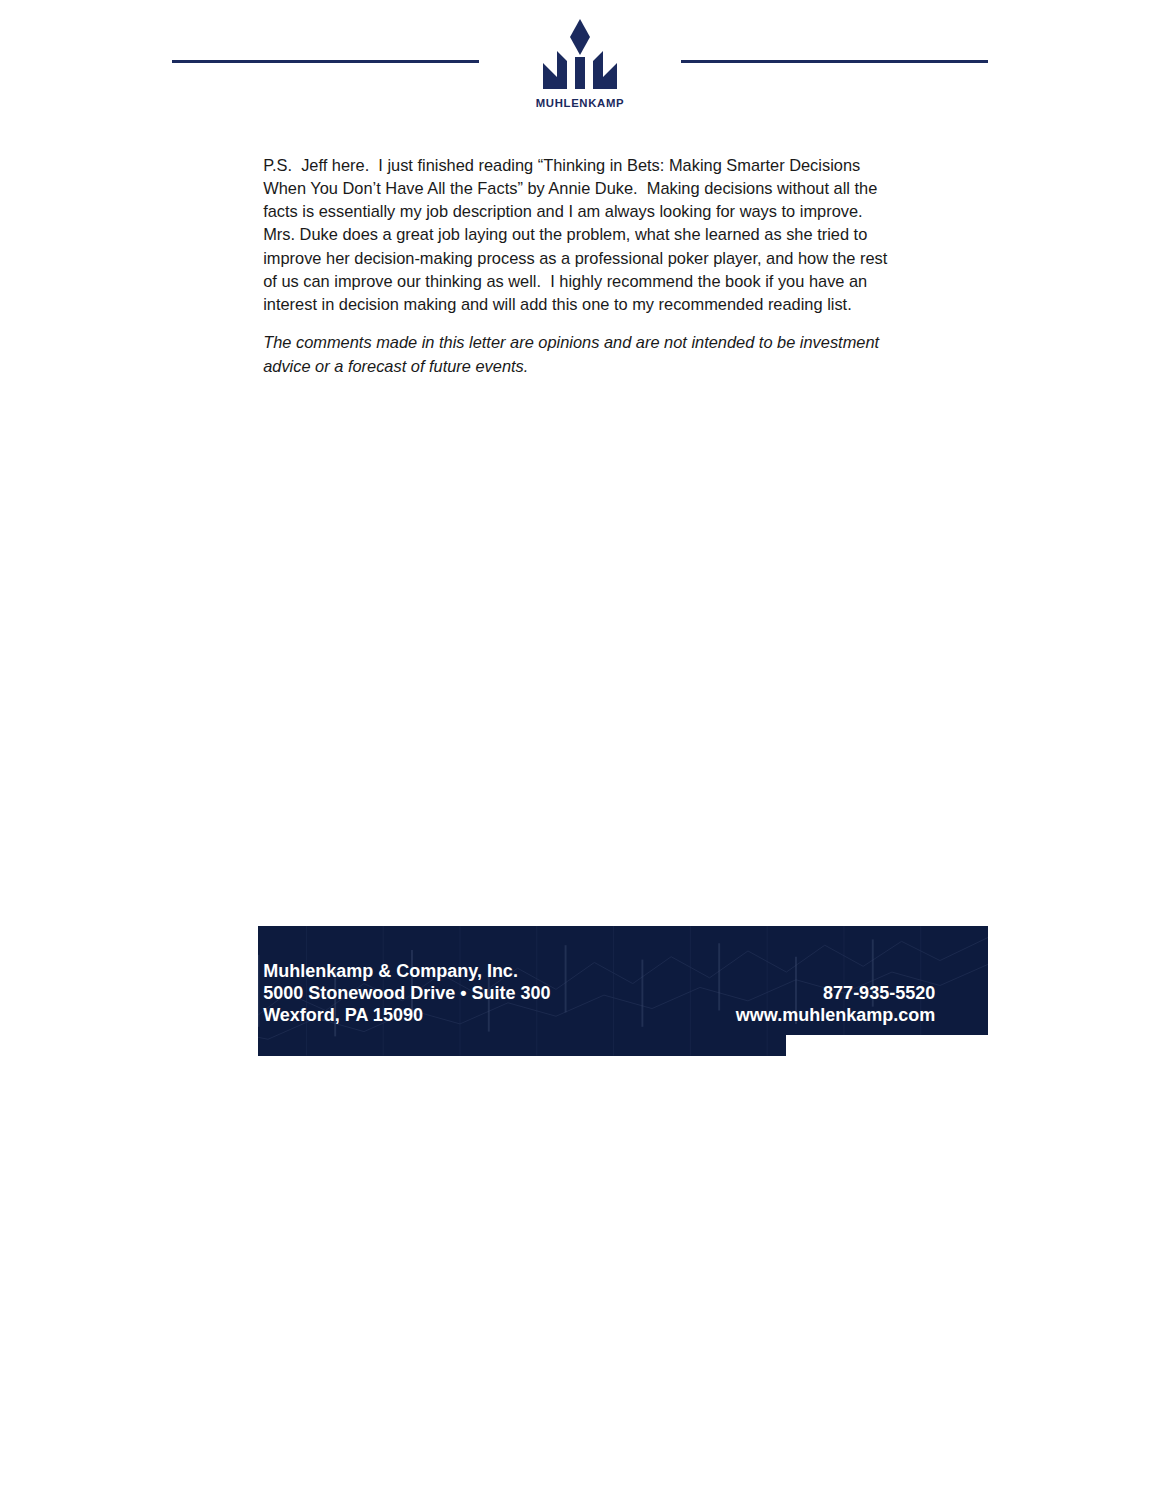MUHLENKAMP
P.S. Jeff here. I just finished reading “Thinking in Bets: Making Smarter Decisions When You Don’t Have All the Facts” by Annie Duke. Making decisions without all the facts is essentially my job description and I am always looking for ways to improve. Mrs. Duke does a great job laying out the problem, what she learned as she tried to improve her decision-making process as a professional poker player, and how the rest of us can improve our thinking as well. I highly recommend the book if you have an interest in decision making and will add this one to my recommended reading list.
The comments made in this letter are opinions and are not intended to be investment advice or a forecast of future events.
Muhlenkamp & Company, Inc.
5000 Stonewood Drive • Suite 300
Wexford, PA 15090
877-935-5520
www.muhlenkamp.com